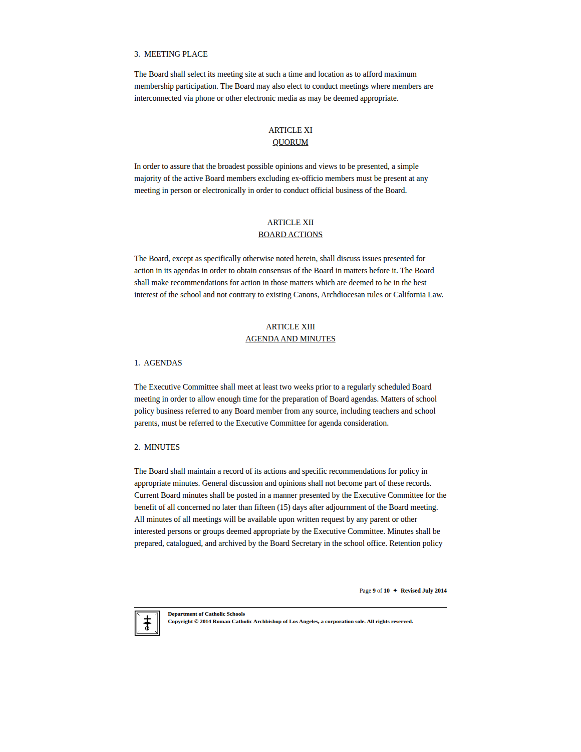3. MEETING PLACE
The Board shall select its meeting site at such a time and location as to afford maximum membership participation. The Board may also elect to conduct meetings where members are interconnected via phone or other electronic media as may be deemed appropriate.
ARTICLE XI QUORUM
In order to assure that the broadest possible opinions and views to be presented, a simple majority of the active Board members excluding ex-officio members must be present at any meeting in person or electronically in order to conduct official business of the Board.
ARTICLE XII BOARD ACTIONS
The Board, except as specifically otherwise noted herein, shall discuss issues presented for action in its agendas in order to obtain consensus of the Board in matters before it. The Board shall make recommendations for action in those matters which are deemed to be in the best interest of the school and not contrary to existing Canons, Archdiocesan rules or California Law.
ARTICLE XIII AGENDA AND MINUTES
1. AGENDAS
The Executive Committee shall meet at least two weeks prior to a regularly scheduled Board meeting in order to allow enough time for the preparation of Board agendas. Matters of school policy business referred to any Board member from any source, including teachers and school parents, must be referred to the Executive Committee for agenda consideration.
2. MINUTES
The Board shall maintain a record of its actions and specific recommendations for policy in appropriate minutes. General discussion and opinions shall not become part of these records. Current Board minutes shall be posted in a manner presented by the Executive Committee for the benefit of all concerned no later than fifteen (15) days after adjournment of the Board meeting. All minutes of all meetings will be available upon written request by any parent or other interested persons or groups deemed appropriate by the Executive Committee. Minutes shall be prepared, catalogued, and archived by the Board Secretary in the school office. Retention policy
Page 9 of 10 ✦ Revised July 2014
Department of Catholic Schools
Copyright © 2014 Roman Catholic Archbishop of Los Angeles, a corporation sole. All rights reserved.